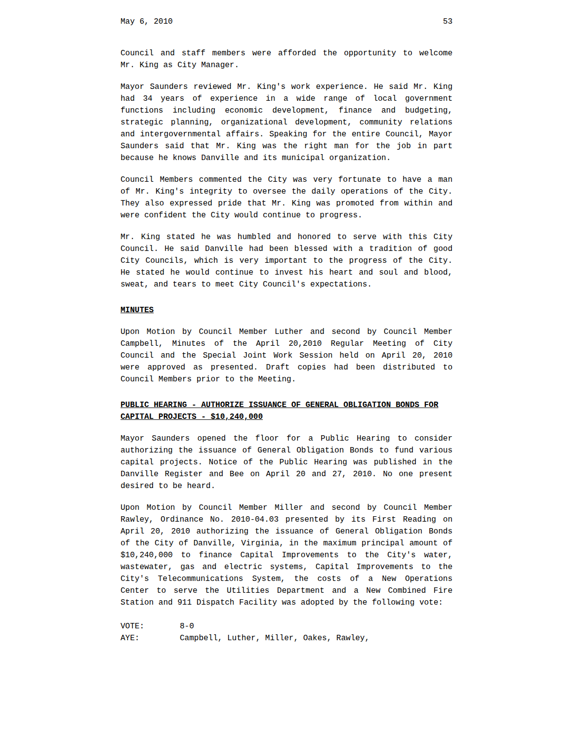May 6, 2010
53
Council and staff members were afforded the opportunity to welcome Mr. King as City Manager.
Mayor Saunders reviewed Mr. King's work experience. He said Mr. King had 34 years of experience in a wide range of local government functions including economic development, finance and budgeting, strategic planning, organizational development, community relations and intergovernmental affairs. Speaking for the entire Council, Mayor Saunders said that Mr. King was the right man for the job in part because he knows Danville and its municipal organization.
Council Members commented the City was very fortunate to have a man of Mr. King's integrity to oversee the daily operations of the City. They also expressed pride that Mr. King was promoted from within and were confident the City would continue to progress.
Mr. King stated he was humbled and honored to serve with this City Council. He said Danville had been blessed with a tradition of good City Councils, which is very important to the progress of the City. He stated he would continue to invest his heart and soul and blood, sweat, and tears to meet City Council's expectations.
Minutes
Upon Motion by Council Member Luther and second by Council Member Campbell, Minutes of the April 20,2010 Regular Meeting of City Council and the Special Joint Work Session held on April 20, 2010 were approved as presented. Draft copies had been distributed to Council Members prior to the Meeting.
Public Hearing - Authorize Issuance of General Obligation Bonds for Capital Projects - $10,240,000
Mayor Saunders opened the floor for a Public Hearing to consider authorizing the issuance of General Obligation Bonds to fund various capital projects. Notice of the Public Hearing was published in the Danville Register and Bee on April 20 and 27, 2010. No one present desired to be heard.
Upon Motion by Council Member Miller and second by Council Member Rawley, Ordinance No. 2010-04.03 presented by its First Reading on April 20, 2010 authorizing the issuance of General Obligation Bonds of the City of Danville, Virginia, in the maximum principal amount of $10,240,000 to finance Capital Improvements to the City's water, wastewater, gas and electric systems, Capital Improvements to the City's Telecommunications System, the costs of a New Operations Center to serve the Utilities Department and a New Combined Fire Station and 911 Dispatch Facility was adopted by the following vote:
| VOTE: | 8-0 |
| AYE: | Campbell, Luther, Miller, Oakes, Rawley, |